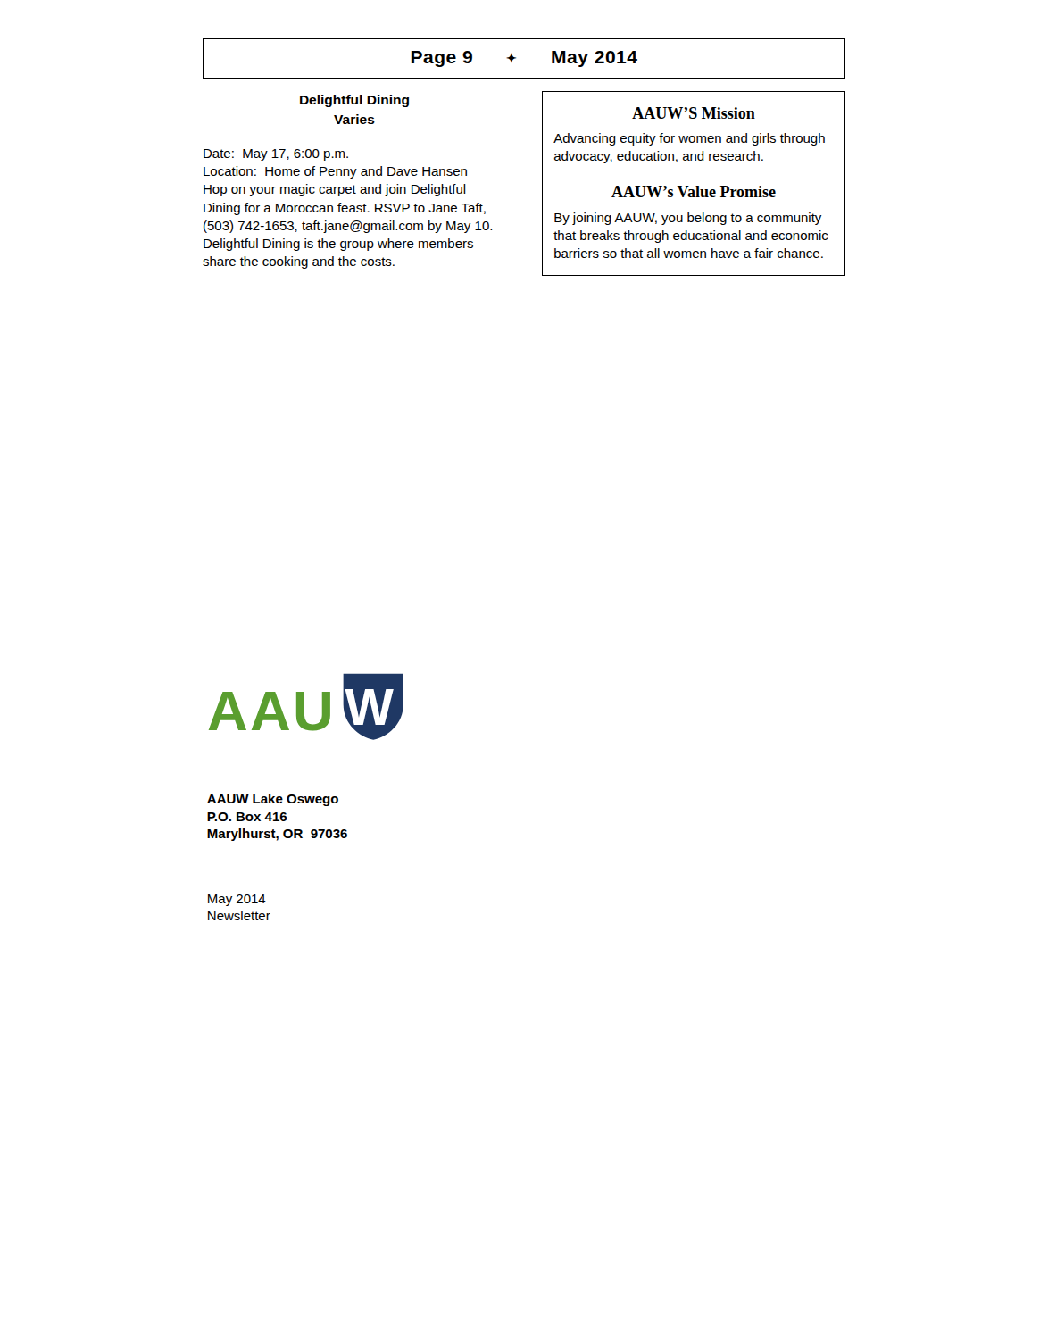Page 9 ✦ May 2014
Delightful Dining
Varies
Date: May 17, 6:00 p.m.
Location: Home of Penny and Dave Hansen
Hop on your magic carpet and join Delightful Dining for a Moroccan feast. RSVP to Jane Taft, (503) 742-1653, taft.jane@gmail.com by May 10. Delightful Dining is the group where members share the cooking and the costs.
AAUW’S Mission
Advancing equity for women and girls through advocacy, education, and research.
AAUW’s Value Promise
By joining AAUW, you belong to a community that breaks through educational and economic barriers so that all women have a fair chance.
AAUW A A U W
AAUW Lake Oswego
P.O. Box 416
Marylhurst, OR 97036
May 2014
Newsletter